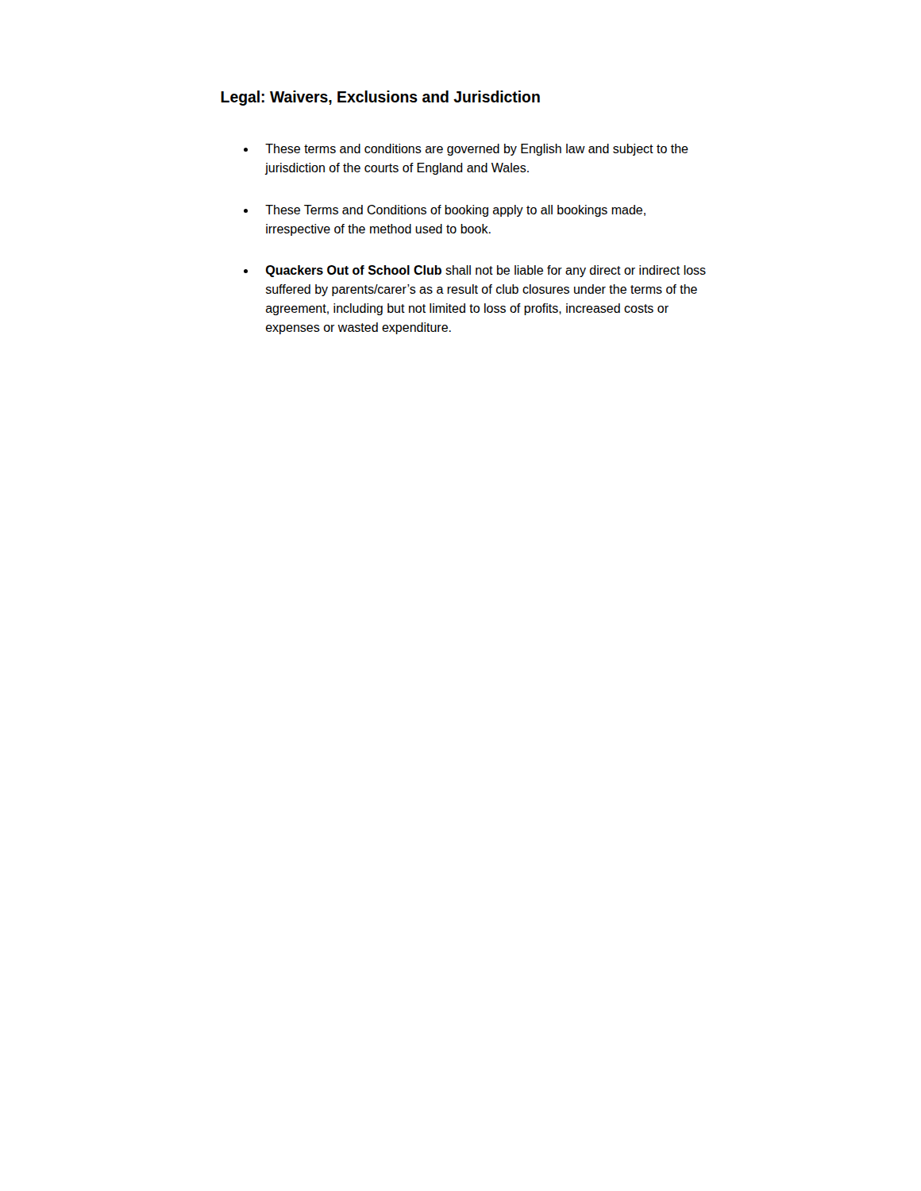Legal: Waivers, Exclusions and Jurisdiction
These terms and conditions are governed by English law and subject to the jurisdiction of the courts of England and Wales.
These Terms and Conditions of booking apply to all bookings made, irrespective of the method used to book.
Quackers Out of School Club shall not be liable for any direct or indirect loss suffered by parents/carer’s as a result of club closures under the terms of the agreement, including but not limited to loss of profits, increased costs or expenses or wasted expenditure.